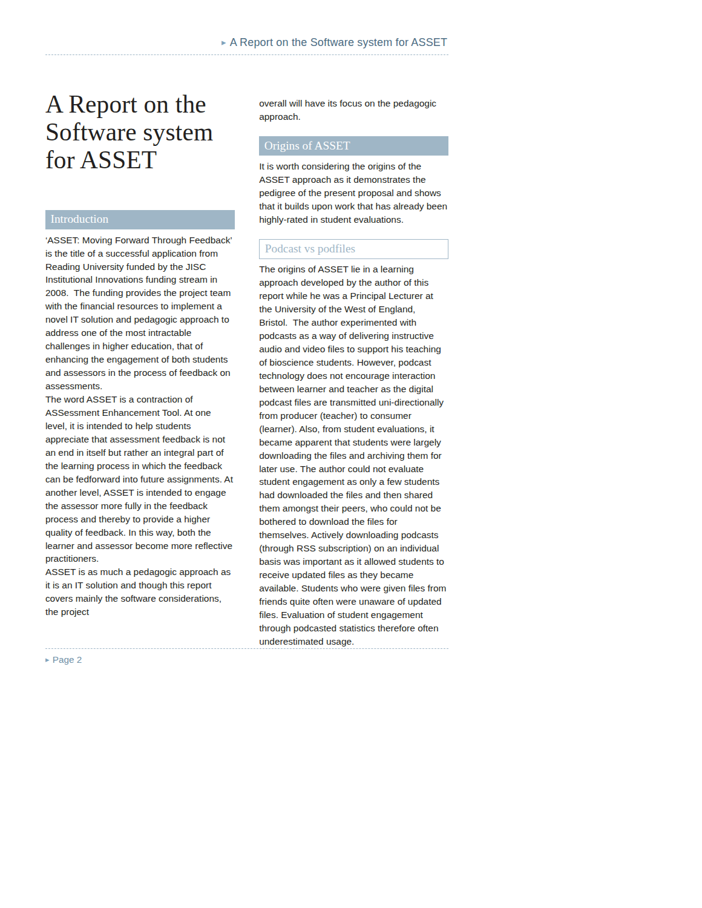▸A Report on the Software system for ASSET
A Report on the Software system for ASSET
Introduction
‘ASSET: Moving Forward Through Feedback’ is the title of a successful application from Reading University funded by the JISC Institutional Innovations funding stream in 2008. The funding provides the project team with the financial resources to implement a novel IT solution and pedagogic approach to address one of the most intractable challenges in higher education, that of enhancing the engagement of both students and assessors in the process of feedback on assessments.
The word ASSET is a contraction of ASSessment Enhancement Tool. At one level, it is intended to help students appreciate that assessment feedback is not an end in itself but rather an integral part of the learning process in which the feedback can be fedforward into future assignments. At another level, ASSET is intended to engage the assessor more fully in the feedback process and thereby to provide a higher quality of feedback. In this way, both the learner and assessor become more reflective practitioners.
ASSET is as much a pedagogic approach as it is an IT solution and though this report covers mainly the software considerations, the project
overall will have its focus on the pedagogic approach.
Origins of ASSET
It is worth considering the origins of the ASSET approach as it demonstrates the pedigree of the present proposal and shows that it builds upon work that has already been highly-rated in student evaluations.
Podcast vs podfiles
The origins of ASSET lie in a learning approach developed by the author of this report while he was a Principal Lecturer at the University of the West of England, Bristol. The author experimented with podcasts as a way of delivering instructive audio and video files to support his teaching of bioscience students. However, podcast technology does not encourage interaction between learner and teacher as the digital podcast files are transmitted uni-directionally from producer (teacher) to consumer (learner). Also, from student evaluations, it became apparent that students were largely downloading the files and archiving them for later use. The author could not evaluate student engagement as only a few students had downloaded the files and then shared them amongst their peers, who could not be bothered to download the files for themselves. Actively downloading podcasts (through RSS subscription) on an individual basis was important as it allowed students to receive updated files as they became available. Students who were given files from friends quite often were unaware of updated files. Evaluation of student engagement through podcasted statistics therefore often underestimated usage.
▸Page 2